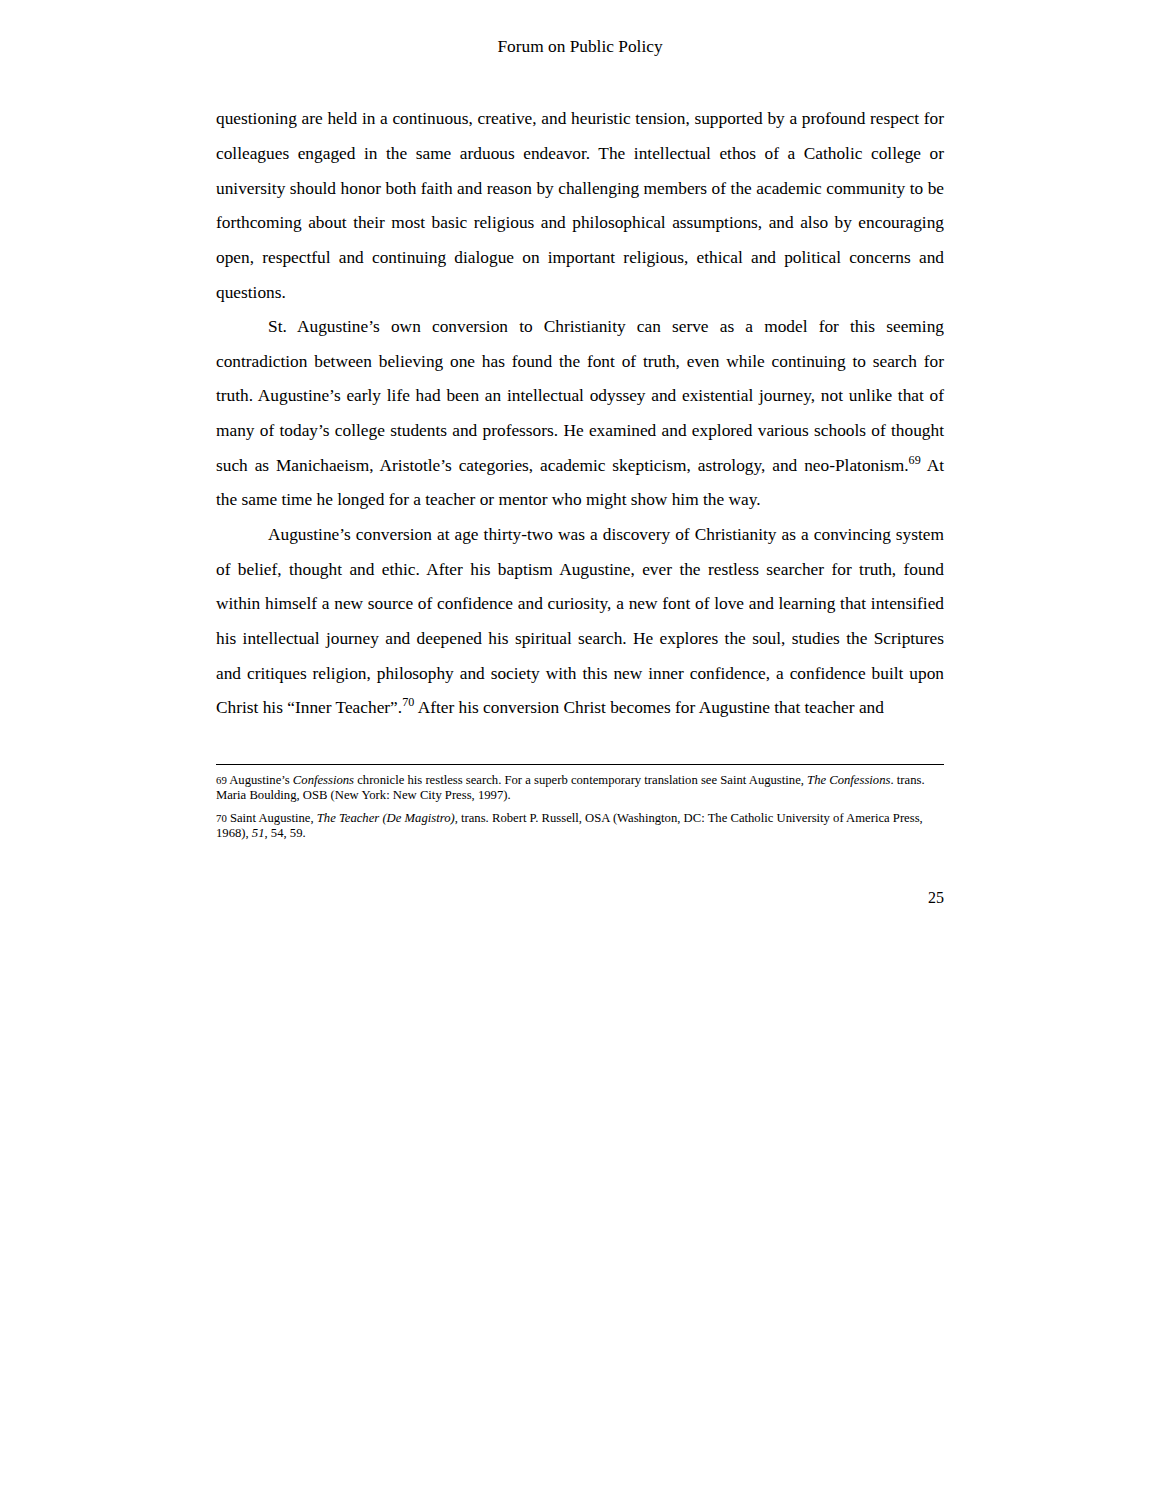Forum on Public Policy
questioning are held in a continuous, creative, and heuristic tension, supported by a profound respect for colleagues engaged in the same arduous endeavor. The intellectual ethos of a Catholic college or university should honor both faith and reason by challenging members of the academic community to be forthcoming about their most basic religious and philosophical assumptions, and also by encouraging open, respectful and continuing dialogue on important religious, ethical and political concerns and questions.
St. Augustine’s own conversion to Christianity can serve as a model for this seeming contradiction between believing one has found the font of truth, even while continuing to search for truth. Augustine’s early life had been an intellectual odyssey and existential journey, not unlike that of many of today’s college students and professors. He examined and explored various schools of thought such as Manichaeism, Aristotle’s categories, academic skepticism, astrology, and neo-Platonism.69 At the same time he longed for a teacher or mentor who might show him the way.
Augustine’s conversion at age thirty-two was a discovery of Christianity as a convincing system of belief, thought and ethic. After his baptism Augustine, ever the restless searcher for truth, found within himself a new source of confidence and curiosity, a new font of love and learning that intensified his intellectual journey and deepened his spiritual search. He explores the soul, studies the Scriptures and critiques religion, philosophy and society with this new inner confidence, a confidence built upon Christ his “Inner Teacher”.70 After his conversion Christ becomes for Augustine that teacher and
69 Augustine’s Confessions chronicle his restless search. For a superb contemporary translation see Saint Augustine, The Confessions. trans. Maria Boulding, OSB (New York: New City Press, 1997).
70 Saint Augustine, The Teacher (De Magistro), trans. Robert P. Russell, OSA (Washington, DC: The Catholic University of America Press, 1968), 51, 54, 59.
25